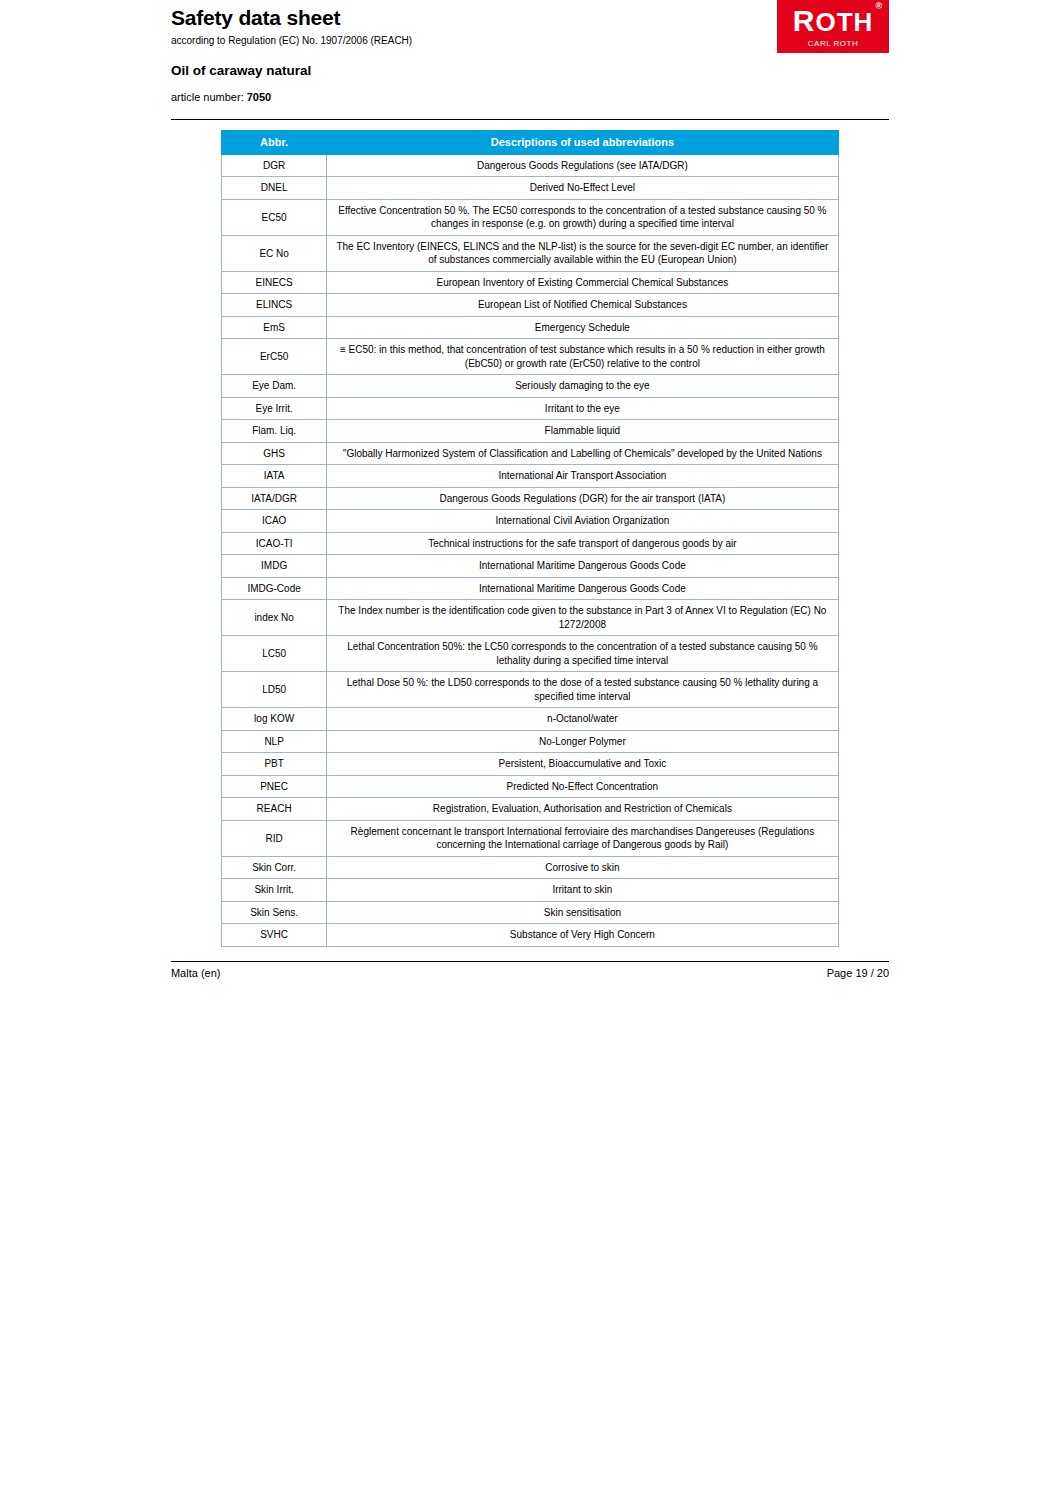ROTH®
CARL ROTH
Safety data sheet
according to Regulation (EC) No. 1907/2006 (REACH)
Oil of caraway natural
article number: 7050
| Abbr. | Descriptions of used abbreviations |
| --- | --- |
| DGR | Dangerous Goods Regulations (see IATA/DGR) |
| DNEL | Derived No-Effect Level |
| EC50 | Effective Concentration 50 %. The EC50 corresponds to the concentration of a tested substance causing 50 % changes in response (e.g. on growth) during a specified time interval |
| EC No | The EC Inventory (EINECS, ELINCS and the NLP-list) is the source for the seven-digit EC number, an identifier of substances commercially available within the EU (European Union) |
| EINECS | European Inventory of Existing Commercial Chemical Substances |
| ELINCS | European List of Notified Chemical Substances |
| EmS | Emergency Schedule |
| ErC50 | ≡ EC50: in this method, that concentration of test substance which results in a 50 % reduction in either growth (EbC50) or growth rate (ErC50) relative to the control |
| Eye Dam. | Seriously damaging to the eye |
| Eye Irrit. | Irritant to the eye |
| Flam. Liq. | Flammable liquid |
| GHS | "Globally Harmonized System of Classification and Labelling of Chemicals" developed by the United Nations |
| IATA | International Air Transport Association |
| IATA/DGR | Dangerous Goods Regulations (DGR) for the air transport (IATA) |
| ICAO | International Civil Aviation Organization |
| ICAO-TI | Technical instructions for the safe transport of dangerous goods by air |
| IMDG | International Maritime Dangerous Goods Code |
| IMDG-Code | International Maritime Dangerous Goods Code |
| index No | The Index number is the identification code given to the substance in Part 3 of Annex VI to Regulation (EC) No 1272/2008 |
| LC50 | Lethal Concentration 50%: the LC50 corresponds to the concentration of a tested substance causing 50 % lethality during a specified time interval |
| LD50 | Lethal Dose 50 %: the LD50 corresponds to the dose of a tested substance causing 50 % lethality during a specified time interval |
| log KOW | n-Octanol/water |
| NLP | No-Longer Polymer |
| PBT | Persistent, Bioaccumulative and Toxic |
| PNEC | Predicted No-Effect Concentration |
| REACH | Registration, Evaluation, Authorisation and Restriction of Chemicals |
| RID | Règlement concernant le transport International ferroviaire des marchandises Dangereuses (Regulations concerning the International carriage of Dangerous goods by Rail) |
| Skin Corr. | Corrosive to skin |
| Skin Irrit. | Irritant to skin |
| Skin Sens. | Skin sensitisation |
| SVHC | Substance of Very High Concern |
Malta (en) Page 19 / 20